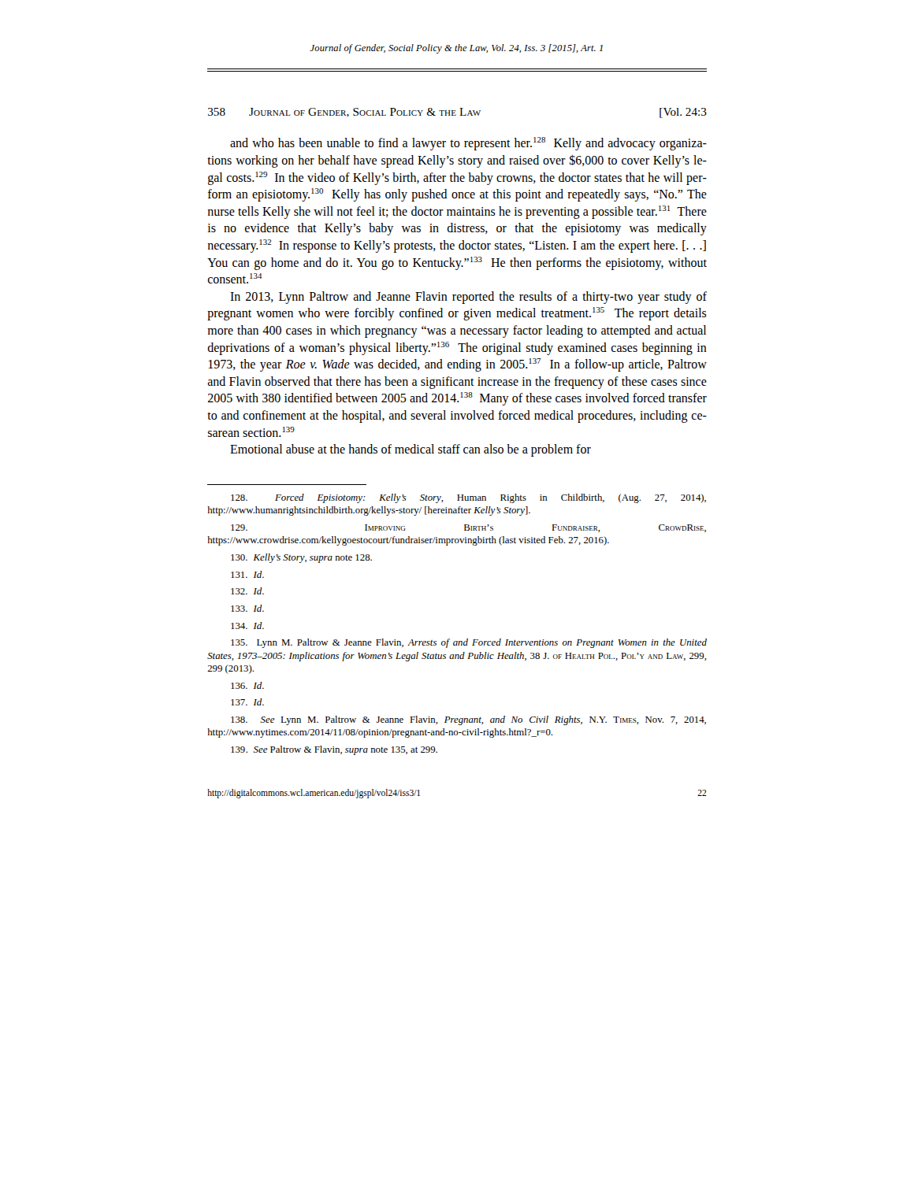Journal of Gender, Social Policy & the Law, Vol. 24, Iss. 3 [2015], Art. 1
358 Journal of Gender, Social Policy & the Law [Vol. 24:3
and who has been unable to find a lawyer to represent her.128 Kelly and advocacy organizations working on her behalf have spread Kelly’s story and raised over $6,000 to cover Kelly’s legal costs.129 In the video of Kelly’s birth, after the baby crowns, the doctor states that he will perform an episiotomy.130 Kelly has only pushed once at this point and repeatedly says, “No.” The nurse tells Kelly she will not feel it; the doctor maintains he is preventing a possible tear.131 There is no evidence that Kelly’s baby was in distress, or that the episiotomy was medically necessary.132 In response to Kelly’s protests, the doctor states, “Listen. I am the expert here. [. . .] You can go home and do it. You go to Kentucky.”133 He then performs the episiotomy, without consent.134
In 2013, Lynn Paltrow and Jeanne Flavin reported the results of a thirty-two year study of pregnant women who were forcibly confined or given medical treatment.135 The report details more than 400 cases in which pregnancy “was a necessary factor leading to attempted and actual deprivations of a woman’s physical liberty.”136 The original study examined cases beginning in 1973, the year Roe v. Wade was decided, and ending in 2005.137 In a follow-up article, Paltrow and Flavin observed that there has been a significant increase in the frequency of these cases since 2005 with 380 identified between 2005 and 2014.138 Many of these cases involved forced transfer to and confinement at the hospital, and several involved forced medical procedures, including cesarean section.139
Emotional abuse at the hands of medical staff can also be a problem for
128. Forced Episiotomy: Kelly’s Story, Human Rights in Childbirth, (Aug. 27, 2014), http://www.humanrightsinchildbirth.org/kellys-story/ [hereinafter Kelly’s Story].
129. Improving Birth’s Fundraiser, CrowdRise, https://www.crowdrise.com/kellygoestocourt/fundraiser/improvingbirth (last visited Feb. 27, 2016).
130. Kelly’s Story, supra note 128.
131. Id.
132. Id.
133. Id.
134. Id.
135. Lynn M. Paltrow & Jeanne Flavin, Arrests of and Forced Interventions on Pregnant Women in the United States, 1973–2005: Implications for Women’s Legal Status and Public Health, 38 J. of Health Pol., Pol’y and Law, 299, 299 (2013).
136. Id.
137. Id.
138. See Lynn M. Paltrow & Jeanne Flavin, Pregnant, and No Civil Rights, N.Y. Times, Nov. 7, 2014, http://www.nytimes.com/2014/11/08/opinion/pregnant-and-no-civil-rights.html?_r=0.
139. See Paltrow & Flavin, supra note 135, at 299.
http://digitalcommons.wcl.american.edu/jgspl/vol24/iss3/1 22